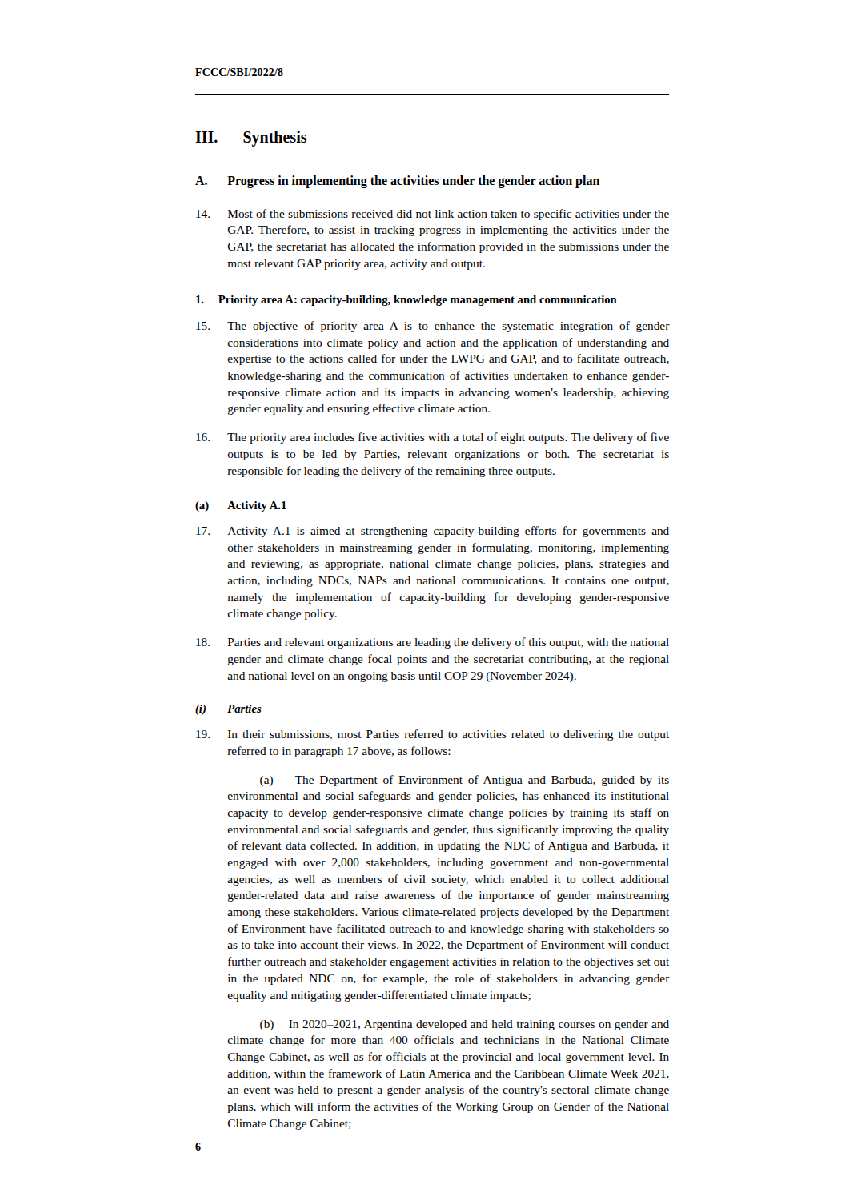FCCC/SBI/2022/8
III. Synthesis
A. Progress in implementing the activities under the gender action plan
14. Most of the submissions received did not link action taken to specific activities under the GAP. Therefore, to assist in tracking progress in implementing the activities under the GAP, the secretariat has allocated the information provided in the submissions under the most relevant GAP priority area, activity and output.
1. Priority area A: capacity-building, knowledge management and communication
15. The objective of priority area A is to enhance the systematic integration of gender considerations into climate policy and action and the application of understanding and expertise to the actions called for under the LWPG and GAP, and to facilitate outreach, knowledge-sharing and the communication of activities undertaken to enhance gender-responsive climate action and its impacts in advancing women's leadership, achieving gender equality and ensuring effective climate action.
16. The priority area includes five activities with a total of eight outputs. The delivery of five outputs is to be led by Parties, relevant organizations or both. The secretariat is responsible for leading the delivery of the remaining three outputs.
(a) Activity A.1
17. Activity A.1 is aimed at strengthening capacity-building efforts for governments and other stakeholders in mainstreaming gender in formulating, monitoring, implementing and reviewing, as appropriate, national climate change policies, plans, strategies and action, including NDCs, NAPs and national communications. It contains one output, namely the implementation of capacity-building for developing gender-responsive climate change policy.
18. Parties and relevant organizations are leading the delivery of this output, with the national gender and climate change focal points and the secretariat contributing, at the regional and national level on an ongoing basis until COP 29 (November 2024).
(i) Parties
19. In their submissions, most Parties referred to activities related to delivering the output referred to in paragraph 17 above, as follows:
(a) The Department of Environment of Antigua and Barbuda, guided by its environmental and social safeguards and gender policies, has enhanced its institutional capacity to develop gender-responsive climate change policies by training its staff on environmental and social safeguards and gender, thus significantly improving the quality of relevant data collected. In addition, in updating the NDC of Antigua and Barbuda, it engaged with over 2,000 stakeholders, including government and non-governmental agencies, as well as members of civil society, which enabled it to collect additional gender-related data and raise awareness of the importance of gender mainstreaming among these stakeholders. Various climate-related projects developed by the Department of Environment have facilitated outreach to and knowledge-sharing with stakeholders so as to take into account their views. In 2022, the Department of Environment will conduct further outreach and stakeholder engagement activities in relation to the objectives set out in the updated NDC on, for example, the role of stakeholders in advancing gender equality and mitigating gender-differentiated climate impacts;
(b) In 2020–2021, Argentina developed and held training courses on gender and climate change for more than 400 officials and technicians in the National Climate Change Cabinet, as well as for officials at the provincial and local government level. In addition, within the framework of Latin America and the Caribbean Climate Week 2021, an event was held to present a gender analysis of the country's sectoral climate change plans, which will inform the activities of the Working Group on Gender of the National Climate Change Cabinet;
6